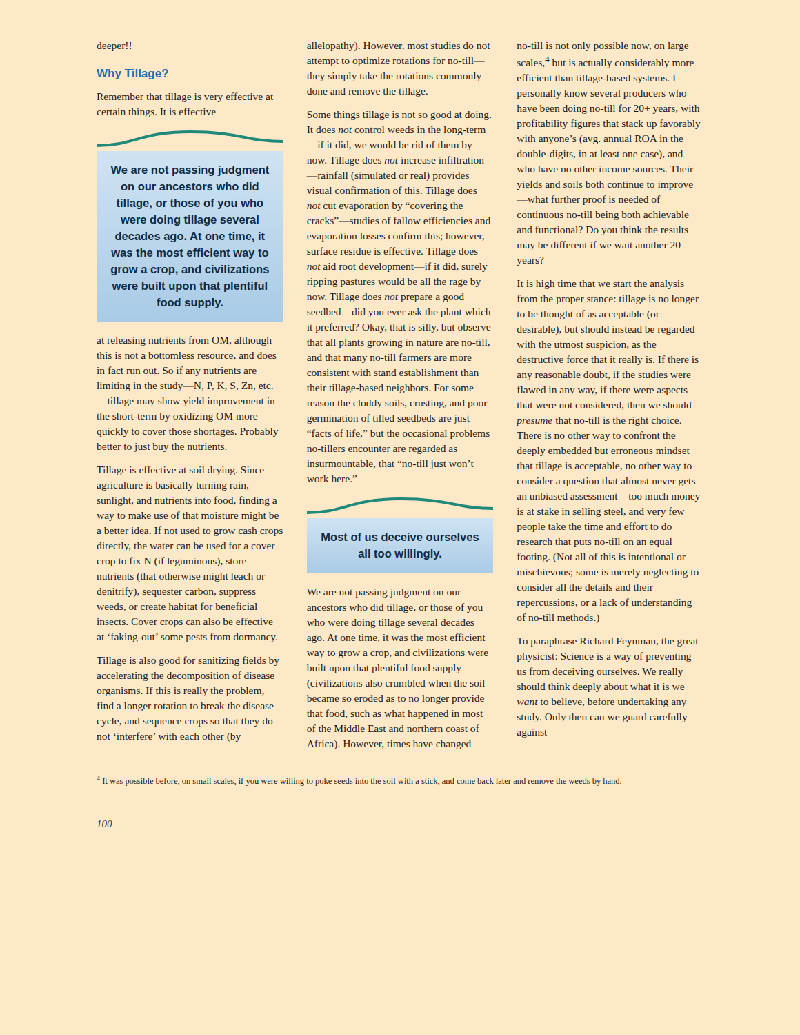deeper!!
Why Tillage?
Remember that tillage is very effective at certain things. It is effective
We are not passing judgment on our ancestors who did tillage, or those of you who were doing tillage several decades ago. At one time, it was the most efficient way to grow a crop, and civilizations were built upon that plentiful food supply.
at releasing nutrients from OM, although this is not a bottomless resource, and does in fact run out. So if any nutrients are limiting in the study—N, P, K, S, Zn, etc.—tillage may show yield improvement in the short-term by oxidizing OM more quickly to cover those shortages. Probably better to just buy the nutrients.
Tillage is effective at soil drying. Since agriculture is basically turning rain, sunlight, and nutrients into food, finding a way to make use of that moisture might be a better idea. If not used to grow cash crops directly, the water can be used for a cover crop to fix N (if leguminous), store nutrients (that otherwise might leach or denitrify), sequester carbon, suppress weeds, or create habitat for beneficial insects. Cover crops can also be effective at ‘faking-out’ some pests from dormancy.
Tillage is also good for sanitizing fields by accelerating the decomposition of disease organisms. If this is really the problem, find a longer rotation to break the disease cycle, and sequence crops so that they do not ‘interfere’ with each other (by allelopathy). However, most studies do not attempt to optimize rotations for no-till—they simply take the rotations commonly done and remove the tillage.
Some things tillage is not so good at doing. It does not control weeds in the long-term—if it did, we would be rid of them by now. Tillage does not increase infiltration—rainfall (simulated or real) provides visual confirmation of this. Tillage does not cut evaporation by “covering the cracks”—studies of fallow efficiencies and evaporation losses confirm this; however, surface residue is effective. Tillage does not aid root development—if it did, surely ripping pastures would be all the rage by now. Tillage does not prepare a good seedbed—did you ever ask the plant which it preferred? Okay, that is silly, but observe that all plants growing in nature are no-till, and that many no-till farmers are more consistent with stand establishment than their tillage-based neighbors. For some reason the cloddy soils, crusting, and poor germination of tilled seedbeds are just “facts of life,” but the occasional problems no-tillers encounter are regarded as insurmountable, that “no-till just won’t work here.”
Most of us deceive ourselves all too willingly.
We are not passing judgment on our ancestors who did tillage, or those of you who were doing tillage several decades ago. At one time, it was the most efficient way to grow a crop, and civilizations were built upon that plentiful food supply (civilizations also crumbled when the soil became so eroded as to no longer provide that food, such as what happened in most of the Middle East and northern coast of Africa). However, times have changed—no-till is not only possible now, on large scales,4 but is actually considerably more efficient than tillage-based systems. I personally know several producers who have been doing no-till for 20+ years, with profitability figures that stack up favorably with anyone’s (avg. annual ROA in the double-digits, in at least one case), and who have no other income sources. Their yields and soils both continue to improve—what further proof is needed of continuous no-till being both achievable and functional? Do you think the results may be different if we wait another 20 years?
It is high time that we start the analysis from the proper stance: tillage is no longer to be thought of as acceptable (or desirable), but should instead be regarded with the utmost suspicion, as the destructive force that it really is. If there is any reasonable doubt, if the studies were flawed in any way, if there were aspects that were not considered, then we should presume that no-till is the right choice. There is no other way to confront the deeply embedded but erroneous mindset that tillage is acceptable, no other way to consider a question that almost never gets an unbiased assessment—too much money is at stake in selling steel, and very few people take the time and effort to do research that puts no-till on an equal footing. (Not all of this is intentional or mischievous; some is merely neglecting to consider all the details and their repercussions, or a lack of understanding of no-till methods.)
To paraphrase Richard Feynman, the great physicist: Science is a way of preventing us from deceiving ourselves. We really should think deeply about what it is we want to believe, before undertaking any study. Only then can we guard carefully against
4 It was possible before, on small scales, if you were willing to poke seeds into the soil with a stick, and come back later and remove the weeds by hand.
100